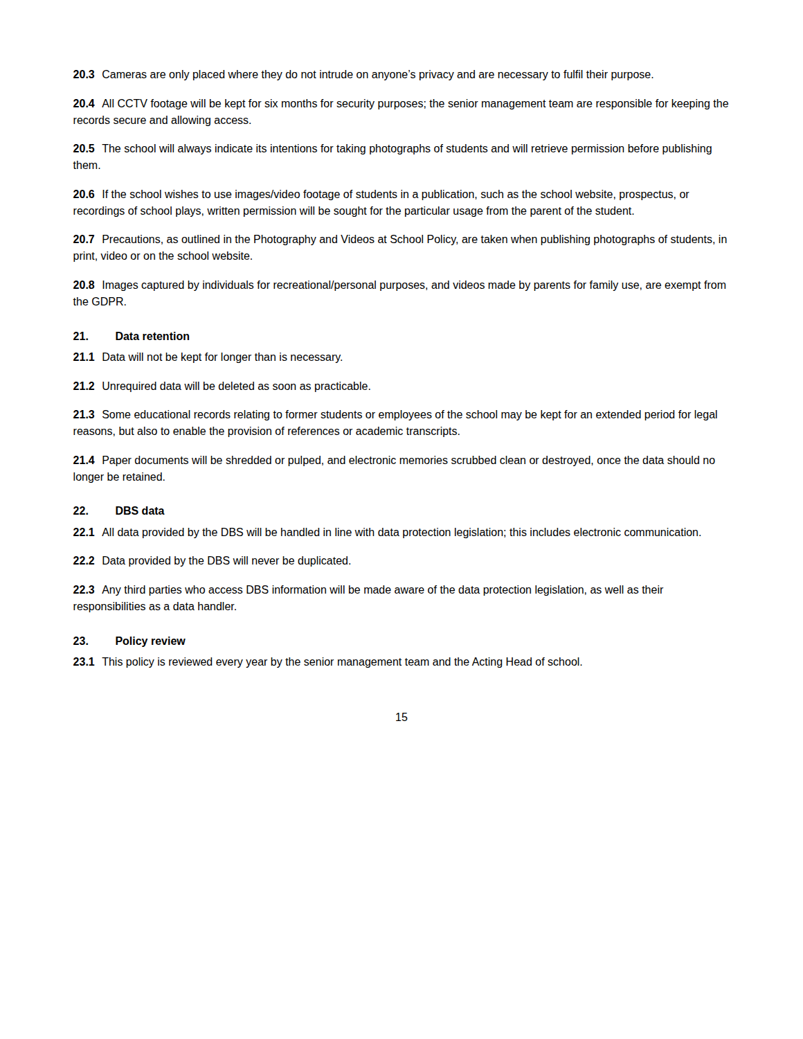20.3 Cameras are only placed where they do not intrude on anyone’s privacy and are necessary to fulfil their purpose.
20.4 All CCTV footage will be kept for six months for security purposes; the senior management team are responsible for keeping the records secure and allowing access.
20.5 The school will always indicate its intentions for taking photographs of students and will retrieve permission before publishing them.
20.6 If the school wishes to use images/video footage of students in a publication, such as the school website, prospectus, or recordings of school plays, written permission will be sought for the particular usage from the parent of the student.
20.7 Precautions, as outlined in the Photography and Videos at School Policy, are taken when publishing photographs of students, in print, video or on the school website.
20.8 Images captured by individuals for recreational/personal purposes, and videos made by parents for family use, are exempt from the GDPR.
21. Data retention
21.1 Data will not be kept for longer than is necessary.
21.2 Unrequired data will be deleted as soon as practicable.
21.3 Some educational records relating to former students or employees of the school may be kept for an extended period for legal reasons, but also to enable the provision of references or academic transcripts.
21.4 Paper documents will be shredded or pulped, and electronic memories scrubbed clean or destroyed, once the data should no longer be retained.
22. DBS data
22.1 All data provided by the DBS will be handled in line with data protection legislation; this includes electronic communication.
22.2 Data provided by the DBS will never be duplicated.
22.3 Any third parties who access DBS information will be made aware of the data protection legislation, as well as their responsibilities as a data handler.
23. Policy review
23.1 This policy is reviewed every year by the senior management team and the Acting Head of school.
15